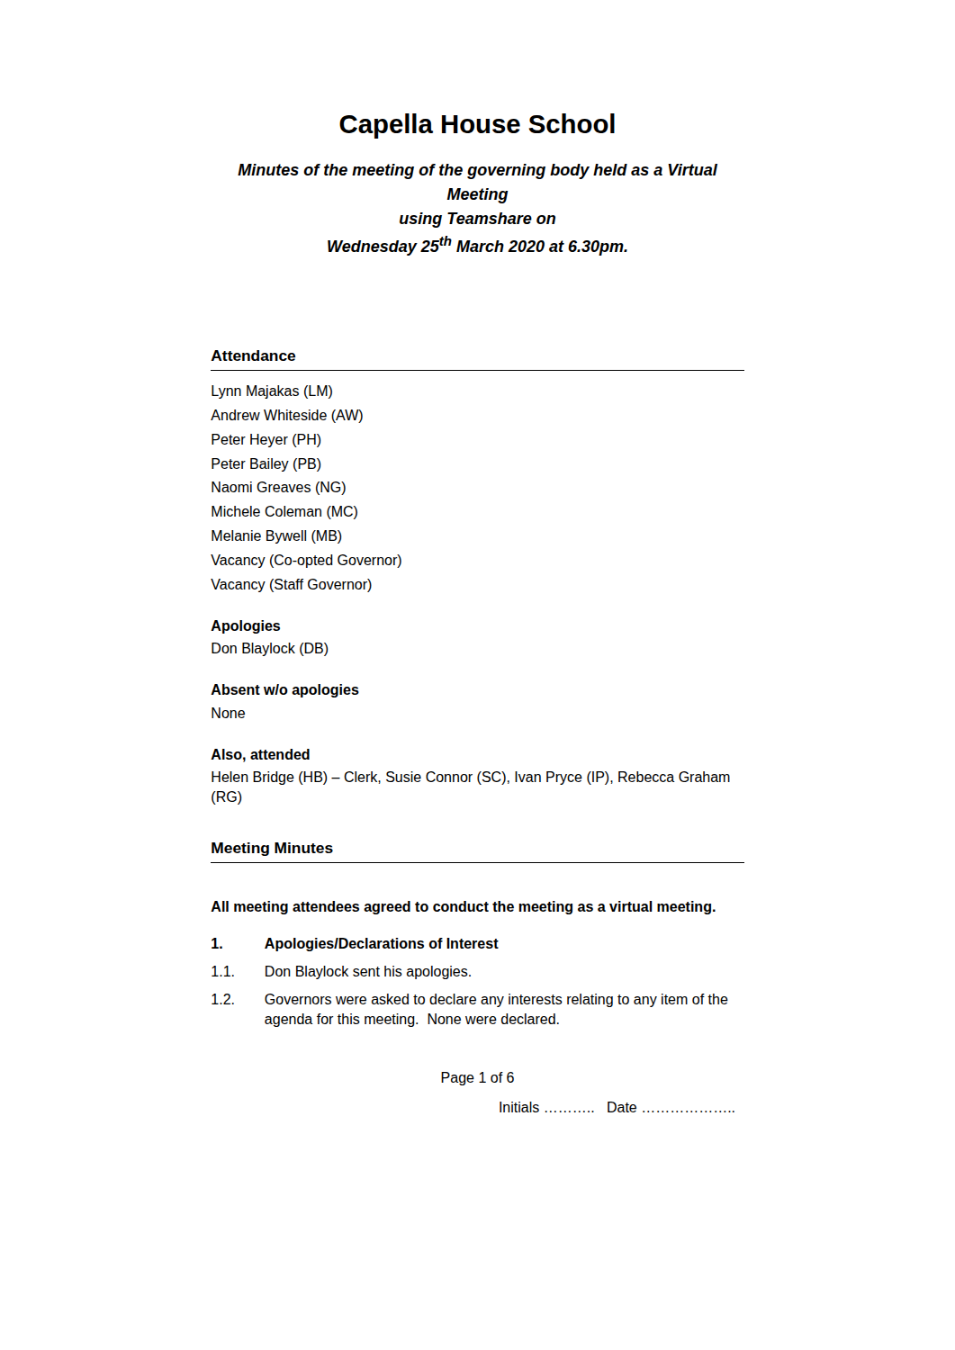Capella House School
Minutes of the meeting of the governing body held as a Virtual Meeting
using Teamshare on
Wednesday 25th March 2020 at 6.30pm.
Attendance
Lynn Majakas (LM)
Andrew Whiteside (AW)
Peter Heyer (PH)
Peter Bailey (PB)
Naomi Greaves (NG)
Michele Coleman (MC)
Melanie Bywell (MB)
Vacancy (Co-opted Governor)
Vacancy (Staff Governor)
Apologies
Don Blaylock (DB)
Absent w/o apologies
None
Also, attended
Helen Bridge (HB) – Clerk, Susie Connor (SC), Ivan Pryce (IP), Rebecca Graham (RG)
Meeting Minutes
All meeting attendees agreed to conduct the meeting as a virtual meeting.
1.
Apologies/Declarations of Interest
1.1.
Don Blaylock sent his apologies.
1.2.
Governors were asked to declare any interests relating to any item of the agenda for this meeting. None were declared.
Page 1 of 6
Initials ……….. Date ………………..